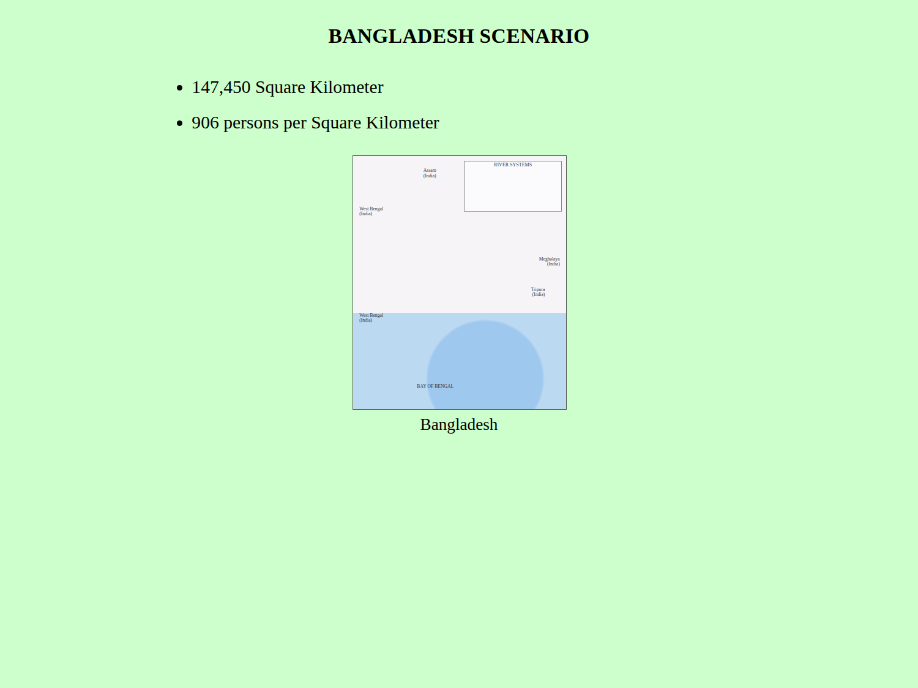BANGLADESH SCENARIO
147,450 Square Kilometer
906 persons per Square Kilometer
RIVER SYSTEMS
Assam
(India) West Bengal
(India) Meghalaya
(India) Tripura
(India) West Bengal
(India) BAY OF BENGAL
Bangladesh